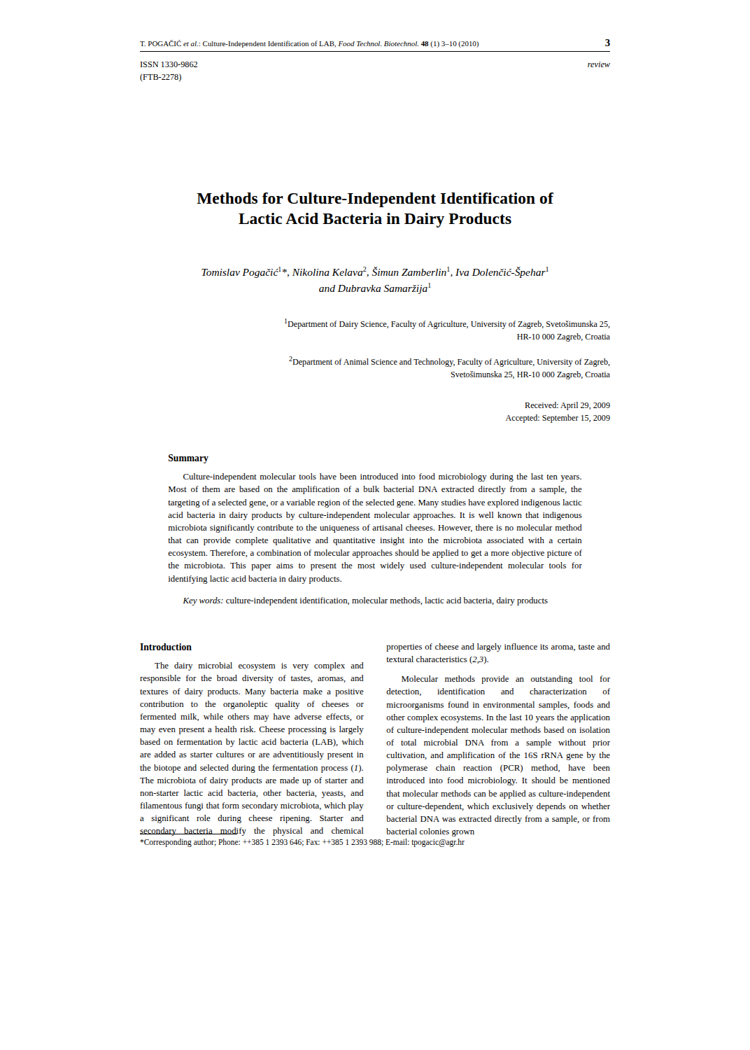T. POGAČIĆ et al.: Culture-Independent Identification of LAB, Food Technol. Biotechnol. 48 (1) 3–10 (2010)
3
ISSN 1330-9862
(FTB-2278)
review
Methods for Culture-Independent Identification of
Lactic Acid Bacteria in Dairy Products
Tomislav Pogačić1*, Nikolina Kelava2, Šimun Zamberlin1, Iva Dolenčić-Špehar1
and Dubravka Samaržija1
1Department of Dairy Science, Faculty of Agriculture, University of Zagreb, Svetošimunska 25,
HR-10 000 Zagreb, Croatia
2Department of Animal Science and Technology, Faculty of Agriculture, University of Zagreb,
Svetošimunska 25, HR-10 000 Zagreb, Croatia
Received: April 29, 2009
Accepted: September 15, 2009
Summary
Culture-independent molecular tools have been introduced into food microbiology during the last ten years. Most of them are based on the amplification of a bulk bacterial DNA extracted directly from a sample, the targeting of a selected gene, or a variable region of the selected gene. Many studies have explored indigenous lactic acid bacteria in dairy products by culture-independent molecular approaches. It is well known that indigenous microbiota significantly contribute to the uniqueness of artisanal cheeses. However, there is no molecular method that can provide complete qualitative and quantitative insight into the microbiota associated with a certain ecosystem. Therefore, a combination of molecular approaches should be applied to get a more objective picture of the microbiota. This paper aims to present the most widely used culture-independent molecular tools for identifying lactic acid bacteria in dairy products.
Key words: culture-independent identification, molecular methods, lactic acid bacteria, dairy products
Introduction
The dairy microbial ecosystem is very complex and responsible for the broad diversity of tastes, aromas, and textures of dairy products. Many bacteria make a positive contribution to the organoleptic quality of cheeses or fermented milk, while others may have adverse effects, or may even present a health risk. Cheese processing is largely based on fermentation by lactic acid bacteria (LAB), which are added as starter cultures or are adventitiously present in the biotope and selected during the fermentation process (1). The microbiota of dairy products are made up of starter and non-starter lactic acid bacteria, other bacteria, yeasts, and filamentous fungi that form secondary microbiota, which play a significant role during cheese ripening. Starter and secondary bacteria modify the physical and chemical properties of cheese and largely influence its aroma, taste and textural characteristics (2,3).
Molecular methods provide an outstanding tool for detection, identification and characterization of microorganisms found in environmental samples, foods and other complex ecosystems. In the last 10 years the application of culture-independent molecular methods based on isolation of total microbial DNA from a sample without prior cultivation, and amplification of the 16S rRNA gene by the polymerase chain reaction (PCR) method, have been introduced into food microbiology. It should be mentioned that molecular methods can be applied as culture-independent or culture-dependent, which exclusively depends on whether bacterial DNA was extracted directly from a sample, or from bacterial colonies grown
*Corresponding author; Phone: ++385 1 2393 646; Fax: ++385 1 2393 988; E-mail: tpogacic@agr.hr